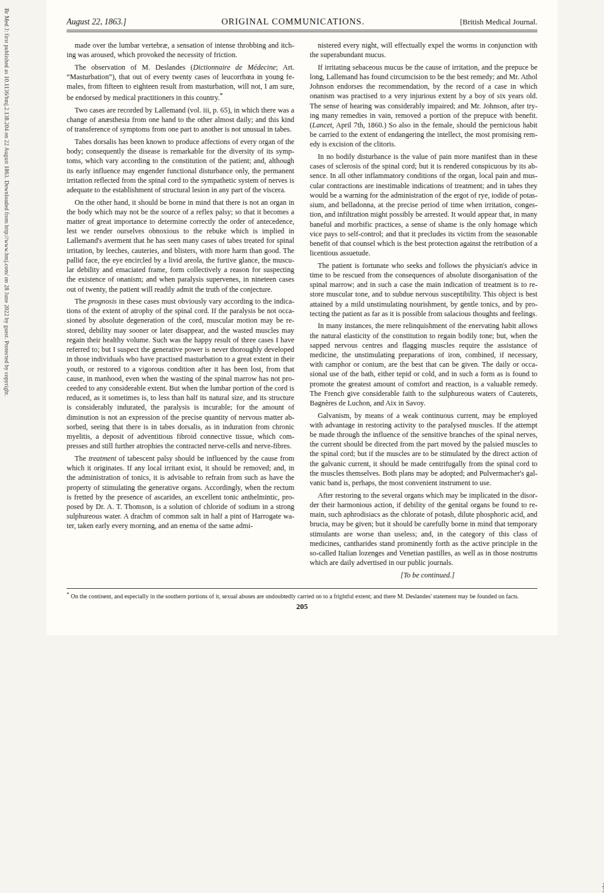Br Med J: first published as 10.1136/bmj.2.138.204 on 22 August 1863. Downloaded from http://www.bmj.com/ on 28 June 2022 by guest. Protected by copyright.
August 22, 1863.]
ORIGINAL COMMUNICATIONS.
[British Medical Journal.
made over the lumbar vertebræ, a sensation of intense throbbing and itching was aroused, which provoked the necessity of friction.
The observation of M. Deslandes (Dictionnaire de Médecine; Art. “Masturbation”), that out of every twenty cases of leucorrhœa in young females, from fifteen to eighteen result from masturbation, will not, I am sure, be endorsed by medical practitioners in this country.*
Two cases are recorded by Lallemand (vol. iii, p. 65), in which there was a change of anæsthesia from one hand to the other almost daily; and this kind of transference of symptoms from one part to another is not unusual in tabes.
Tabes dorsalis has been known to produce affections of every organ of the body; consequently the disease is remarkable for the diversity of its symptoms, which vary according to the constitution of the patient; and, although its early influence may engender functional disturbance only, the permanent irritation reflected from the spinal cord to the sympathetic system of nerves is adequate to the establishment of structural lesion in any part of the viscera.
On the other hand, it should be borne in mind that there is not an organ in the body which may not be the source of a reflex palsy; so that it becomes a matter of great importance to determine correctly the order of antecedence, lest we render ourselves obnoxious to the rebuke which is implied in Lallemand's averment that he has seen many cases of tabes treated for spinal irritation, by leeches, cauteries, and blisters, with more harm than good. The pallid face, the eye encircled by a livid areola, the furtive glance, the muscular debility and emaciated frame, form collectively a reason for suspecting the existence of onanism; and when paralysis supervenes, in nineteen cases out of twenty, the patient will readily admit the truth of the conjecture.
The prognosis in these cases must obviously vary according to the indications of the extent of atrophy of the spinal cord. If the paralysis be not occasioned by absolute degeneration of the cord, muscular motion may be restored, debility may sooner or later disappear, and the wasted muscles may regain their healthy volume. Such was the happy result of three cases I have referred to; but I suspect the generative power is never thoroughly developed in those individuals who have practised masturbation to a great extent in their youth, or restored to a vigorous condition after it has been lost, from that cause, in manhood, even when the wasting of the spinal marrow has not proceeded to any considerable extent. But when the lumbar portion of the cord is reduced, as it sometimes is, to less than half its natural size, and its structure is considerably indurated, the paralysis is incurable; for the amount of diminution is not an expression of the precise quantity of nervous matter absorbed, seeing that there is in tabes dorsalis, as in induration from chronic myelitis, a deposit of adventitious fibroid connective tissue, which compresses and still further atrophies the contracted nerve-cells and nerve-fibres.
The treatment of tabescent palsy should be influenced by the cause from which it originates. If any local irritant exist, it should be removed; and, in the administration of tonics, it is advisable to refrain from such as have the property of stimulating the generative organs. Accordingly, when the rectum is fretted by the presence of ascarides, an excellent tonic anthelmintic, proposed by Dr. A. T. Thomson, is a solution of chloride of sodium in a strong sulphureous water. A drachm of common salt in half a pint of Harrogate water, taken early every morning, and an enema of the same admi-
nistered every night, will effectually expel the worms in conjunction with the superabundant mucus.
If irritating sebaceous mucus be the cause of irritation, and the prepuce be long, Lallemand has found circumcision to be the best remedy; and Mr. Athol Johnson endorses the recommendation, by the record of a case in which onanism was practised to a very injurious extent by a boy of six years old. The sense of hearing was considerably impaired; and Mr. Johnson, after trying many remedies in vain, removed a portion of the prepuce with benefit. (Lancet, April 7th, 1860.) So also in the female, should the pernicious habit be carried to the extent of endangering the intellect, the most promising remedy is excision of the clitoris.
In no bodily disturbance is the value of pain more manifest than in these cases of sclerosis of the spinal cord; but it is rendered conspicuous by its absence. In all other inflammatory conditions of the organ, local pain and muscular contractions are inestimable indications of treatment; and in tabes they would be a warning for the administration of the ergot of rye, iodide of potassium, and belladonna, at the precise period of time when irritation, congestion, and infiltration might possibly be arrested. It would appear that, in many baneful and morbific practices, a sense of shame is the only homage which vice pays to self-control; and that it precludes its victim from the seasonable benefit of that counsel which is the best protection against the retribution of a licentious assuetude.
The patient is fortunate who seeks and follows the physician's advice in time to be rescued from the consequences of absolute disorganisation of the spinal marrow; and in such a case the main indication of treatment is to restore muscular tone, and to subdue nervous susceptibility. This object is best attained by a mild unstimulating nourishment, by gentle tonics, and by protecting the patient as far as it is possible from salacious thoughts and feelings.
In many instances, the mere relinquishment of the enervating habit allows the natural elasticity of the constitution to regain bodily tone; but, when the sapped nervous centres and flagging muscles require the assistance of medicine, the unstimulating preparations of iron, combined, if necessary, with camphor or conium, are the best that can be given. The daily or occasional use of the bath, either tepid or cold, and in such a form as is found to promote the greatest amount of comfort and reaction, is a valuable remedy. The French give considerable faith to the sulphureous waters of Cauterets, Bagnères de Luchon, and Aix in Savoy.
Galvanism, by means of a weak continuous current, may be employed with advantage in restoring activity to the paralysed muscles. If the attempt be made through the influence of the sensitive branches of the spinal nerves, the current should be directed from the part moved by the palsied muscles to the spinal cord; but if the muscles are to be stimulated by the direct action of the galvanic current, it should be made centrifugally from the spinal cord to the muscles themselves. Both plans may be adopted; and Pulvermacher's galvanic band is, perhaps, the most convenient instrument to use.
After restoring to the several organs which may be implicated in the disorder their harmonious action, if debility of the genital organs be found to remain, such aphrodisiacs as the chlorate of potash, dilute phosphoric acid, and brucia, may be given; but it should be carefully borne in mind that temporary stimulants are worse than useless; and, in the category of this class of medicines, cantharides stand prominently forth as the active principle in the so-called Italian lozenges and Venetian pastilles, as well as in those nostrums which are daily advertised in our public journals.
[To be continued.]
* On the continent, and especially in the southern portions of it, sexual abuses are undoubtedly carried on to a frightful extent; and there M. Deslandes' statement may be founded on facts.
205
Br Med J: first published as 10.1136/bmj.2.138.204 on 22 August 1863. Downloaded from http://www.bmj.com/ on 28 June 2022 by guest. Protected by copyright.